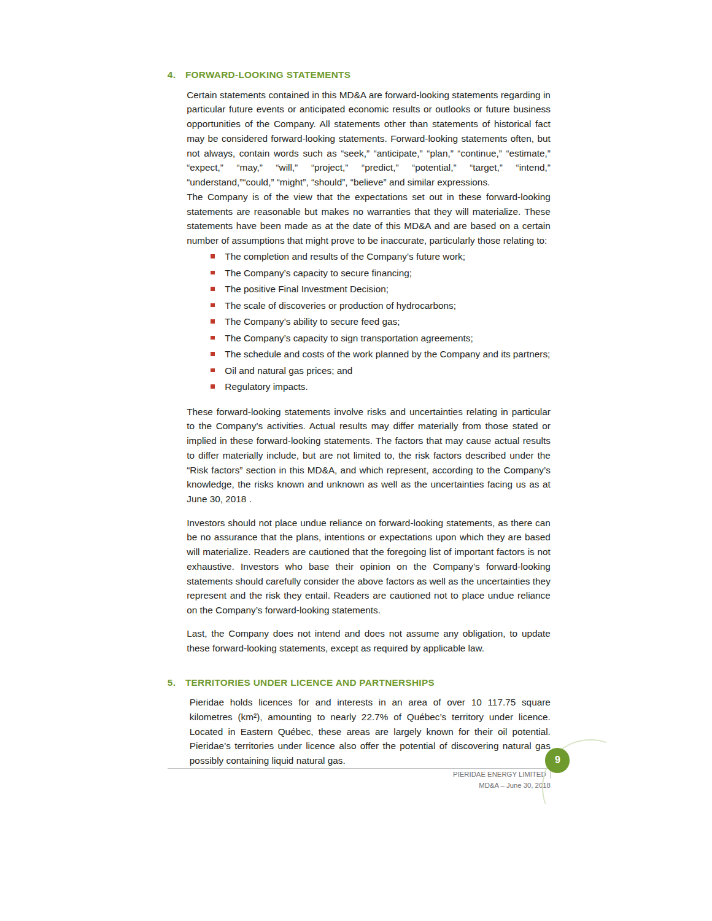4. Forward-Looking Statements
Certain statements contained in this MD&A are forward-looking statements regarding in particular future events or anticipated economic results or outlooks or future business opportunities of the Company. All statements other than statements of historical fact may be considered forward-looking statements. Forward-looking statements often, but not always, contain words such as “seek,” “anticipate,” “plan,” “continue,” “estimate,” “expect,” “may,” “will,” “project,” “predict,” “potential,” “target,” “intend,” “understand,”“could,” “might”, “should”, “believe” and similar expressions.
The Company is of the view that the expectations set out in these forward-looking statements are reasonable but makes no warranties that they will materialize. These statements have been made as at the date of this MD&A and are based on a certain number of assumptions that might prove to be inaccurate, particularly those relating to:
The completion and results of the Company’s future work;
The Company’s capacity to secure financing;
The positive Final Investment Decision;
The scale of discoveries or production of hydrocarbons;
The Company’s ability to secure feed gas;
The Company’s capacity to sign transportation agreements;
The schedule and costs of the work planned by the Company and its partners;
Oil and natural gas prices; and
Regulatory impacts.
These forward-looking statements involve risks and uncertainties relating in particular to the Company’s activities. Actual results may differ materially from those stated or implied in these forward-looking statements. The factors that may cause actual results to differ materially include, but are not limited to, the risk factors described under the “Risk factors” section in this MD&A, and which represent, according to the Company’s knowledge, the risks known and unknown as well as the uncertainties facing us as at June 30, 2018 .
Investors should not place undue reliance on forward-looking statements, as there can be no assurance that the plans, intentions or expectations upon which they are based will materialize. Readers are cautioned that the foregoing list of important factors is not exhaustive. Investors who base their opinion on the Company’s forward-looking statements should carefully consider the above factors as well as the uncertainties they represent and the risk they entail. Readers are cautioned not to place undue reliance on the Company’s forward-looking statements.
Last, the Company does not intend and does not assume any obligation, to update these forward-looking statements, except as required by applicable law.
5. Territories Under Licence and Partnerships
Pieridae holds licences for and interests in an area of over 10 117.75 square kilometres (km²), amounting to nearly 22.7% of Québec’s territory under licence. Located in Eastern Québec, these areas are largely known for their oil potential. Pieridae’s territories under licence also offer the potential of discovering natural gas possibly containing liquid natural gas.
PIERIDAE ENERGY LIMITED
MD&A – June 30, 2018
9